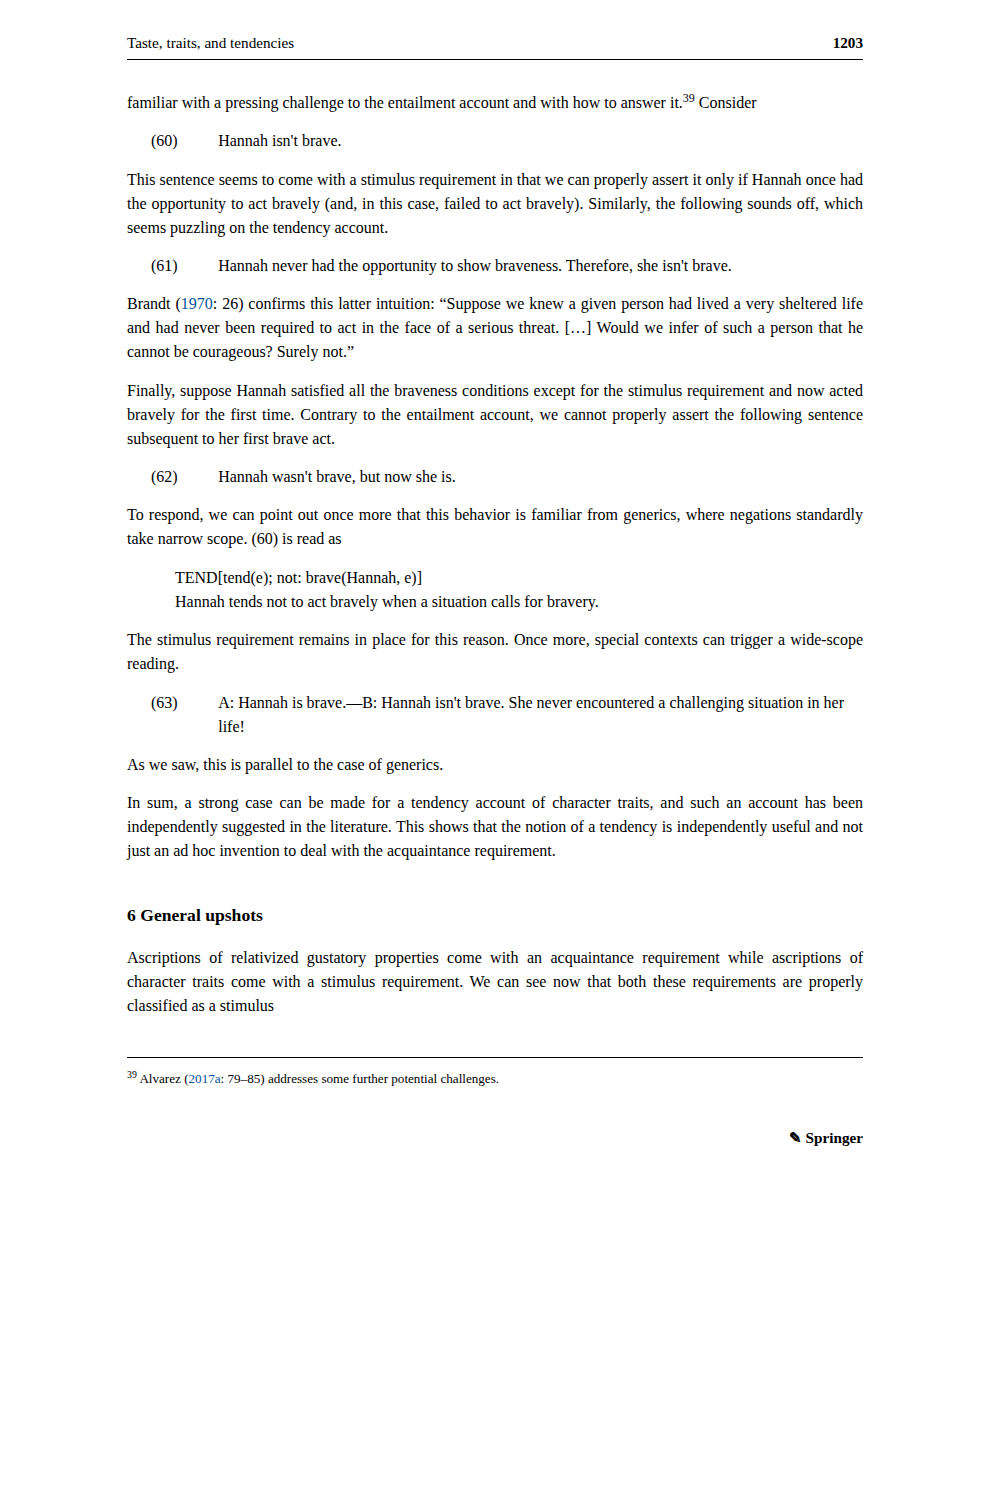Taste, traits, and tendencies 1203
familiar with a pressing challenge to the entailment account and with how to answer it.39 Consider
(60) Hannah isn't brave.
This sentence seems to come with a stimulus requirement in that we can properly assert it only if Hannah once had the opportunity to act bravely (and, in this case, failed to act bravely). Similarly, the following sounds off, which seems puzzling on the tendency account.
(61) Hannah never had the opportunity to show braveness. Therefore, she isn't brave.
Brandt (1970: 26) confirms this latter intuition: “Suppose we knew a given person had lived a very sheltered life and had never been required to act in the face of a serious threat. […] Would we infer of such a person that he cannot be courageous? Surely not.”
Finally, suppose Hannah satisfied all the braveness conditions except for the stimulus requirement and now acted bravely for the first time. Contrary to the entailment account, we cannot properly assert the following sentence subsequent to her first brave act.
(62) Hannah wasn't brave, but now she is.
To respond, we can point out once more that this behavior is familiar from generics, where negations standardly take narrow scope. (60) is read as
TEND[tend(e); not: brave(Hannah, e)]
Hannah tends not to act bravely when a situation calls for bravery.
The stimulus requirement remains in place for this reason. Once more, special contexts can trigger a wide-scope reading.
(63) A: Hannah is brave.—B: Hannah isn't brave. She never encountered a challenging situation in her life!
As we saw, this is parallel to the case of generics.
In sum, a strong case can be made for a tendency account of character traits, and such an account has been independently suggested in the literature. This shows that the notion of a tendency is independently useful and not just an ad hoc invention to deal with the acquaintance requirement.
6 General upshots
Ascriptions of relativized gustatory properties come with an acquaintance requirement while ascriptions of character traits come with a stimulus requirement. We can see now that both these requirements are properly classified as a stimulus
39 Alvarez (2017a: 79–85) addresses some further potential challenges.
✎ Springer